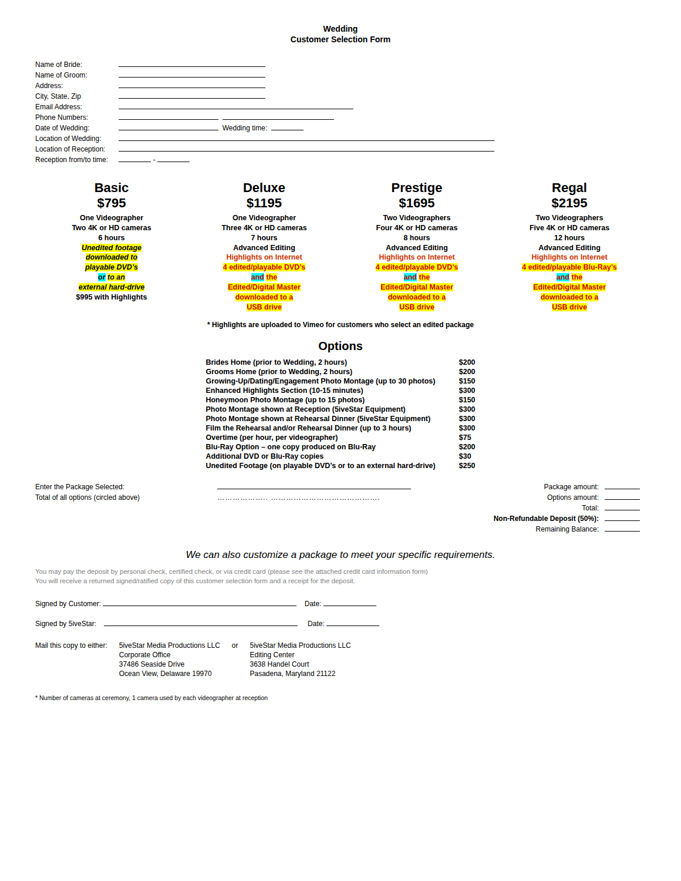Wedding
Customer Selection Form
| Name of Bride: | |
| Name of Groom: | |
| Address: | |
| City, State, Zip | |
| Email Address: | |
| Phone Numbers: | |
| Date of Wedding: | Wedding time: |
| Location of Wedding: | |
| Location of Reception: | |
| Reception from/to time: | - |
| Basic $795 One Videographer Two 4K or HD cameras 6 hours Unedited footage downloaded to playable DVD’s or to an external hard-drive $995 with Highlights | Deluxe $1195 One Videographer Three 4K or HD cameras 7 hours Advanced Editing Highlights on Internet 4 edited/playable DVD’s and the Edited/Digital Master downloaded to a USB drive | Prestige $1695 Two Videographers Four 4K or HD cameras 8 hours Advanced Editing Highlights on Internet 4 edited/playable DVD’s and the Edited/Digital Master downloaded to a USB drive | Regal $2195 Two Videographers Five 4K or HD cameras 12 hours Advanced Editing Highlights on Internet 4 edited/playable Blu-Ray’s and the Edited/Digital Master downloaded to a USB drive |
* Highlights are uploaded to Vimeo for customers who select an edited package
Options
| Brides Home (prior to Wedding, 2 hours) | $200 |
| Grooms Home (prior to Wedding, 2 hours) | $200 |
| Growing-Up/Dating/Engagement Photo Montage (up to 30 photos) | $150 |
| Enhanced Highlights Section (10-15 minutes) | $300 |
| Honeymoon Photo Montage (up to 15 photos) | $150 |
| Photo Montage shown at Reception (5iveStar Equipment) | $300 |
| Photo Montage shown at Rehearsal Dinner (5iveStar Equipment) | $300 |
| Film the Rehearsal and/or Rehearsal Dinner (up to 3 hours) | $300 |
| Overtime (per hour, per videographer) | $75 |
| Blu-Ray Option – one copy produced on Blu-Ray | $200 |
| Additional DVD or Blu-Ray copies | $30 |
| Unedited Footage (on playable DVD’s or to an external hard-drive) | $250 |
| Enter the Package Selected: | | Package amount: | |
| Total of all options (circled above) | ……………….. ……………………………………. | Options amount: | |
| | | Total: | |
| | | Non-Refundable Deposit (50%): | |
| | | Remaining Balance: | |
We can also customize a package to meet your specific requirements.
You may pay the deposit by personal check, certified check, or via credit card (please see the attached credit card information form)
You will receive a returned signed/ratified copy of this customer selection form and a receipt for the deposit.
Signed by Customer: Date:
Signed by 5iveStar: Date:
| Mail this copy to either: | 5iveStar Media Productions LLC Corporate Office 37486 Seaside Drive Ocean View, Delaware 19970 | or | 5iveStar Media Productions LLC Editing Center 3638 Handel Court Pasadena, Maryland 21122 |
* Number of cameras at ceremony, 1 camera used by each videographer at reception